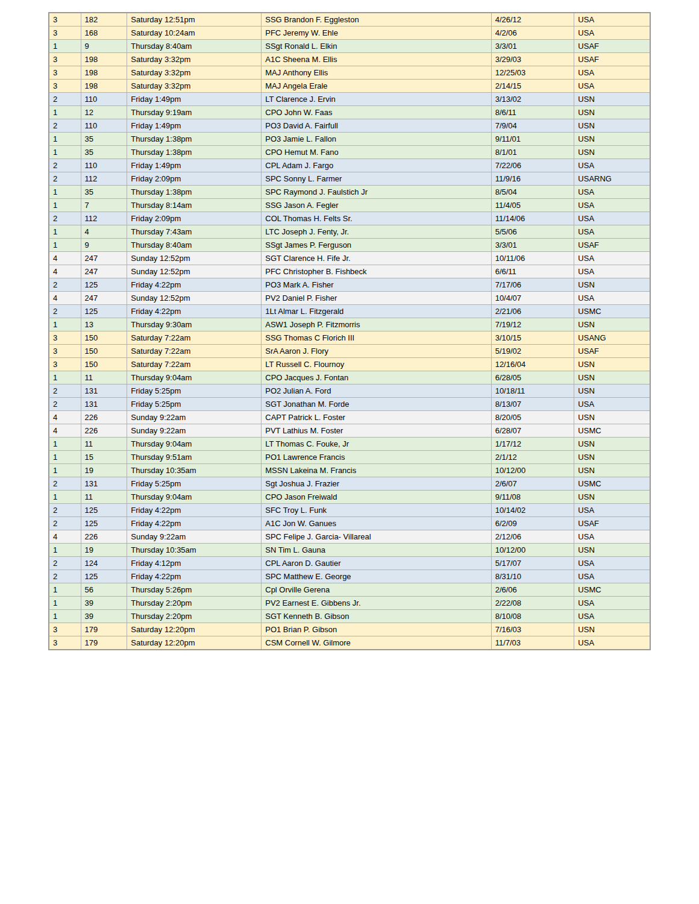| 3 | 182 | Saturday 12:51pm | SSG Brandon F. Eggleston | 4/26/12 | USA |
| 3 | 168 | Saturday 10:24am | PFC Jeremy W. Ehle | 4/2/06 | USA |
| 1 | 9 | Thursday 8:40am | SSgt Ronald L. Elkin | 3/3/01 | USAF |
| 3 | 198 | Saturday 3:32pm | A1C Sheena M. Ellis | 3/29/03 | USAF |
| 3 | 198 | Saturday 3:32pm | MAJ Anthony Ellis | 12/25/03 | USA |
| 3 | 198 | Saturday 3:32pm | MAJ Angela Erale | 2/14/15 | USA |
| 2 | 110 | Friday 1:49pm | LT Clarence J. Ervin | 3/13/02 | USN |
| 1 | 12 | Thursday 9:19am | CPO John W. Faas | 8/6/11 | USN |
| 2 | 110 | Friday 1:49pm | PO3 David A. Fairfull | 7/9/04 | USN |
| 1 | 35 | Thursday 1:38pm | PO3 Jamie L. Fallon | 9/11/01 | USN |
| 1 | 35 | Thursday 1:38pm | CPO Hemut M. Fano | 8/1/01 | USN |
| 2 | 110 | Friday 1:49pm | CPL Adam J. Fargo | 7/22/06 | USA |
| 2 | 112 | Friday 2:09pm | SPC Sonny L. Farmer | 11/9/16 | USARNG |
| 1 | 35 | Thursday 1:38pm | SPC Raymond J. Faulstich Jr | 8/5/04 | USA |
| 1 | 7 | Thursday 8:14am | SSG Jason A. Fegler | 11/4/05 | USA |
| 2 | 112 | Friday 2:09pm | COL Thomas H. Felts Sr. | 11/14/06 | USA |
| 1 | 4 | Thursday 7:43am | LTC Joseph J. Fenty, Jr. | 5/5/06 | USA |
| 1 | 9 | Thursday 8:40am | SSgt James P. Ferguson | 3/3/01 | USAF |
| 4 | 247 | Sunday 12:52pm | SGT Clarence H. Fife Jr. | 10/11/06 | USA |
| 4 | 247 | Sunday 12:52pm | PFC Christopher B. Fishbeck | 6/6/11 | USA |
| 2 | 125 | Friday 4:22pm | PO3 Mark A. Fisher | 7/17/06 | USN |
| 4 | 247 | Sunday 12:52pm | PV2 Daniel P. Fisher | 10/4/07 | USA |
| 2 | 125 | Friday 4:22pm | 1Lt Almar L. Fitzgerald | 2/21/06 | USMC |
| 1 | 13 | Thursday 9:30am | ASW1 Joseph P. Fitzmorris | 7/19/12 | USN |
| 3 | 150 | Saturday 7:22am | SSG Thomas C Florich III | 3/10/15 | USANG |
| 3 | 150 | Saturday 7:22am | SrA Aaron J. Flory | 5/19/02 | USAF |
| 3 | 150 | Saturday 7:22am | LT Russell C. Flournoy | 12/16/04 | USN |
| 1 | 11 | Thursday 9:04am | CPO Jacques J. Fontan | 6/28/05 | USN |
| 2 | 131 | Friday 5:25pm | PO2 Julian A. Ford | 10/18/11 | USN |
| 2 | 131 | Friday 5:25pm | SGT Jonathan M. Forde | 8/13/07 | USA |
| 4 | 226 | Sunday 9:22am | CAPT Patrick L. Foster | 8/20/05 | USN |
| 4 | 226 | Sunday 9:22am | PVT Lathius M. Foster | 6/28/07 | USMC |
| 1 | 11 | Thursday 9:04am | LT Thomas C. Fouke, Jr | 1/17/12 | USN |
| 1 | 15 | Thursday 9:51am | PO1 Lawrence Francis | 2/1/12 | USN |
| 1 | 19 | Thursday 10:35am | MSSN Lakeina M. Francis | 10/12/00 | USN |
| 2 | 131 | Friday 5:25pm | Sgt Joshua J. Frazier | 2/6/07 | USMC |
| 1 | 11 | Thursday 9:04am | CPO Jason Freiwald | 9/11/08 | USN |
| 2 | 125 | Friday 4:22pm | SFC Troy L. Funk | 10/14/02 | USA |
| 2 | 125 | Friday 4:22pm | A1C Jon W. Ganues | 6/2/09 | USAF |
| 4 | 226 | Sunday 9:22am | SPC Felipe J. Garcia- Villareal | 2/12/06 | USA |
| 1 | 19 | Thursday 10:35am | SN Tim L. Gauna | 10/12/00 | USN |
| 2 | 124 | Friday 4:12pm | CPL Aaron D. Gautier | 5/17/07 | USA |
| 2 | 125 | Friday 4:22pm | SPC Matthew E. George | 8/31/10 | USA |
| 1 | 56 | Thursday 5:26pm | Cpl Orville Gerena | 2/6/06 | USMC |
| 1 | 39 | Thursday 2:20pm | PV2 Earnest E. Gibbens Jr. | 2/22/08 | USA |
| 1 | 39 | Thursday 2:20pm | SGT Kenneth B. Gibson | 8/10/08 | USA |
| 3 | 179 | Saturday 12:20pm | PO1 Brian P. Gibson | 7/16/03 | USN |
| 3 | 179 | Saturday 12:20pm | CSM Cornell W. Gilmore | 11/7/03 | USA |